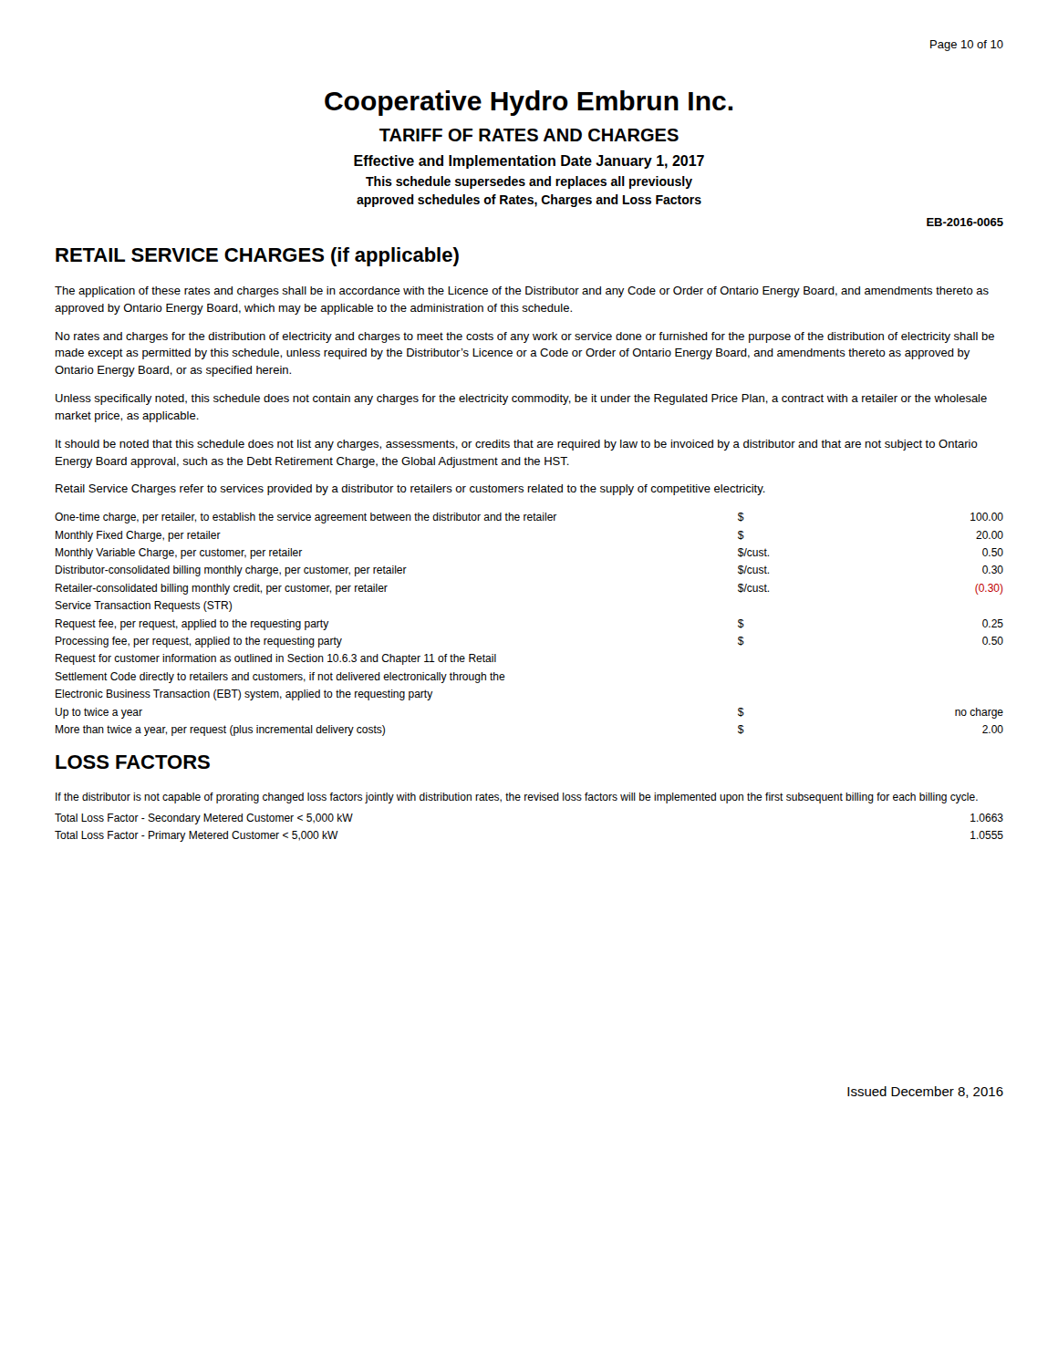Page 10 of 10
Cooperative Hydro Embrun Inc.
TARIFF OF RATES AND CHARGES
Effective and Implementation Date January 1, 2017
This schedule supersedes and replaces all previously
approved schedules of Rates, Charges and Loss Factors
EB-2016-0065
RETAIL SERVICE CHARGES (if applicable)
The application of these rates and charges shall be in accordance with the Licence of the Distributor and any Code or Order of Ontario Energy Board, and amendments thereto as approved by Ontario Energy Board, which may be applicable to the administration of this schedule.
No rates and charges for the distribution of electricity and charges to meet the costs of any work or service done or furnished for the purpose of the distribution of electricity shall be made except as permitted by this schedule, unless required by the Distributor’s Licence or a Code or Order of Ontario Energy Board, and amendments thereto as approved by Ontario Energy Board, or as specified herein.
Unless specifically noted, this schedule does not contain any charges for the electricity commodity, be it under the Regulated Price Plan, a contract with a retailer or the wholesale market price, as applicable.
It should be noted that this schedule does not list any charges, assessments, or credits that are required by law to be invoiced by a distributor and that are not subject to Ontario Energy Board approval, such as the Debt Retirement Charge, the Global Adjustment and the HST.
Retail Service Charges refer to services provided by a distributor to retailers or customers related to the supply of competitive electricity.
| One-time charge, per retailer, to establish the service agreement between the distributor and the retailer | $ | 100.00 |
| Monthly Fixed Charge, per retailer | $ | 20.00 |
| Monthly Variable Charge, per customer, per retailer | $/cust. | 0.50 |
| Distributor-consolidated billing monthly charge, per customer, per retailer | $/cust. | 0.30 |
| Retailer-consolidated billing monthly credit, per customer, per retailer | $/cust. | (0.30) |
| Service Transaction Requests (STR) | | |
| Request fee, per request, applied to the requesting party | $ | 0.25 |
| Processing fee, per request, applied to the requesting party | $ | 0.50 |
| Request for customer information as outlined in Section 10.6.3 and Chapter 11 of the Retail | | |
| Settlement Code directly to retailers and customers, if not delivered electronically through the | | |
| Electronic Business Transaction (EBT) system, applied to the requesting party | | |
| Up to twice a year | $ | no charge |
| More than twice a year, per request (plus incremental delivery costs) | $ | 2.00 |
LOSS FACTORS
If the distributor is not capable of prorating changed loss factors jointly with distribution rates, the revised loss factors will be implemented upon the first subsequent billing for each billing cycle.
| Total Loss Factor - Secondary Metered Customer < 5,000 kW | 1.0663 |
| Total Loss Factor - Primary Metered Customer < 5,000 kW | 1.0555 |
Issued December 8, 2016